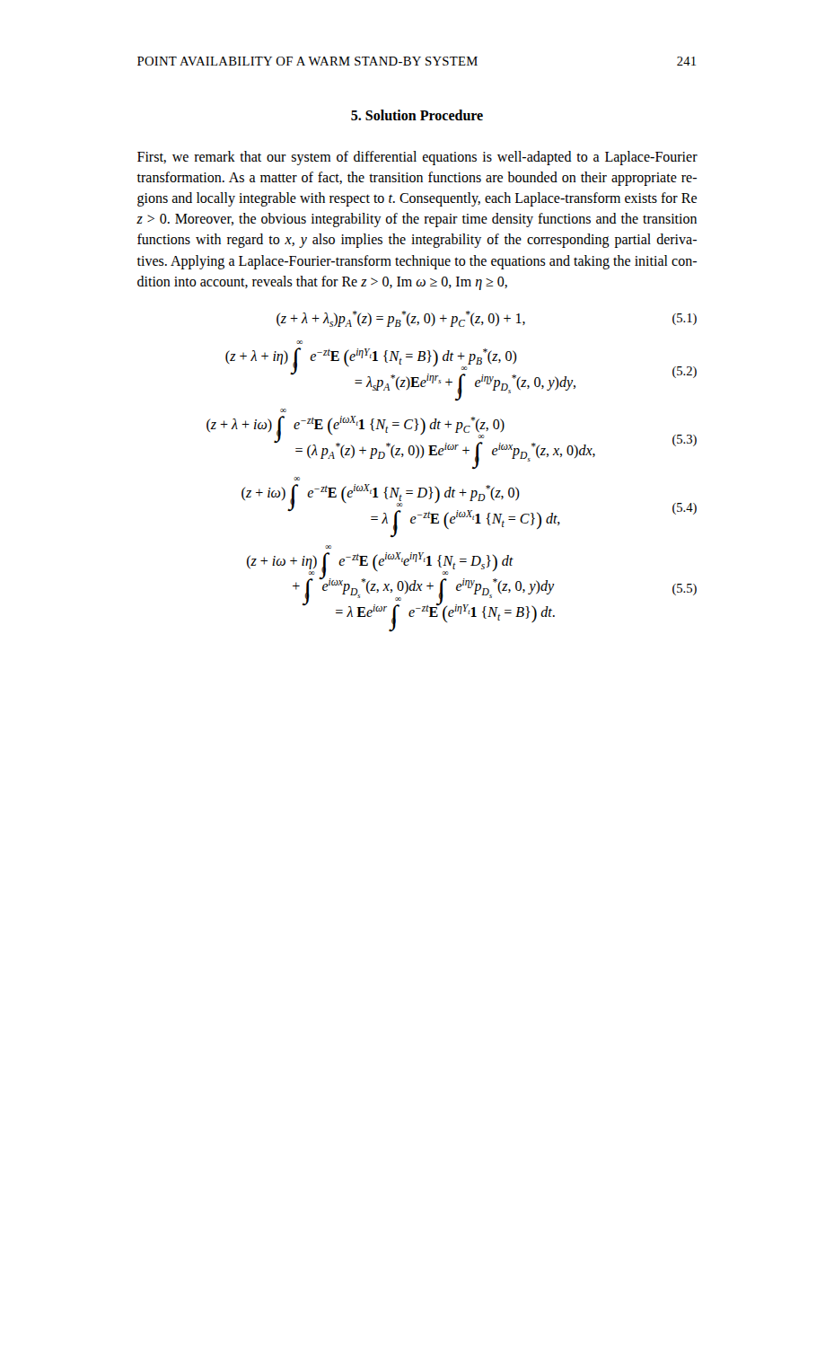Point availability of a warm stand-by system 241
5. Solution Procedure
First, we remark that our system of differential equations is well-adapted to a Laplace-Fourier transformation. As a matter of fact, the transition functions are bounded on their appropriate regions and locally integrable with respect to t. Consequently, each Laplace-transform exists for Re z > 0. Moreover, the obvious integrability of the repair time density functions and the transition functions with regard to x, y also implies the integrability of the corresponding partial derivatives. Applying a Laplace-Fourier-transform technique to the equations and taking the initial condition into account, reveals that for Re z > 0, Im ω ≥ 0, Im η ≥ 0,
(z + λ + λs)pA*(z) = pB*(z, 0) + pC*(z, 0) + 1,
(5.1)
(z + λ + iη) ∫∞0 e−zt E (eiηYt 1 {Nt = B}) dt + pB*(z, 0) = λs pA*(z)Eeiηrs + ∫∞0 eiηy pDs*(z, 0, y)dy,
(5.2)
(z + λ + iω) ∫∞0 e−zt E (eiωXt 1 {Nt = C}) dt + pC*(z, 0) = (λ pA*(z) + pD*(z, 0)) Eeiωr + ∫∞0 eiωx pDs*(z, x, 0)dx,
(5.3)
(z + iω) ∫∞0 e−zt E (eiωXt 1 {Nt = D}) dt + pD*(z, 0) = λ ∫∞0 e−zt E (eiωXt 1 {Nt = C}) dt,
(5.4)
(z + iω + iη) ∫∞0 e−zt E (eiωXt eiηYt 1 {Nt = Ds}) dt + ∫∞0 eiωx pDs*(z, x, 0)dx + ∫∞0 eiηy pDs*(z, 0, y)dy = λ Eeiωr ∫∞0 e−zt E (eiηYt 1 {Nt = B}) dt.
(5.5)